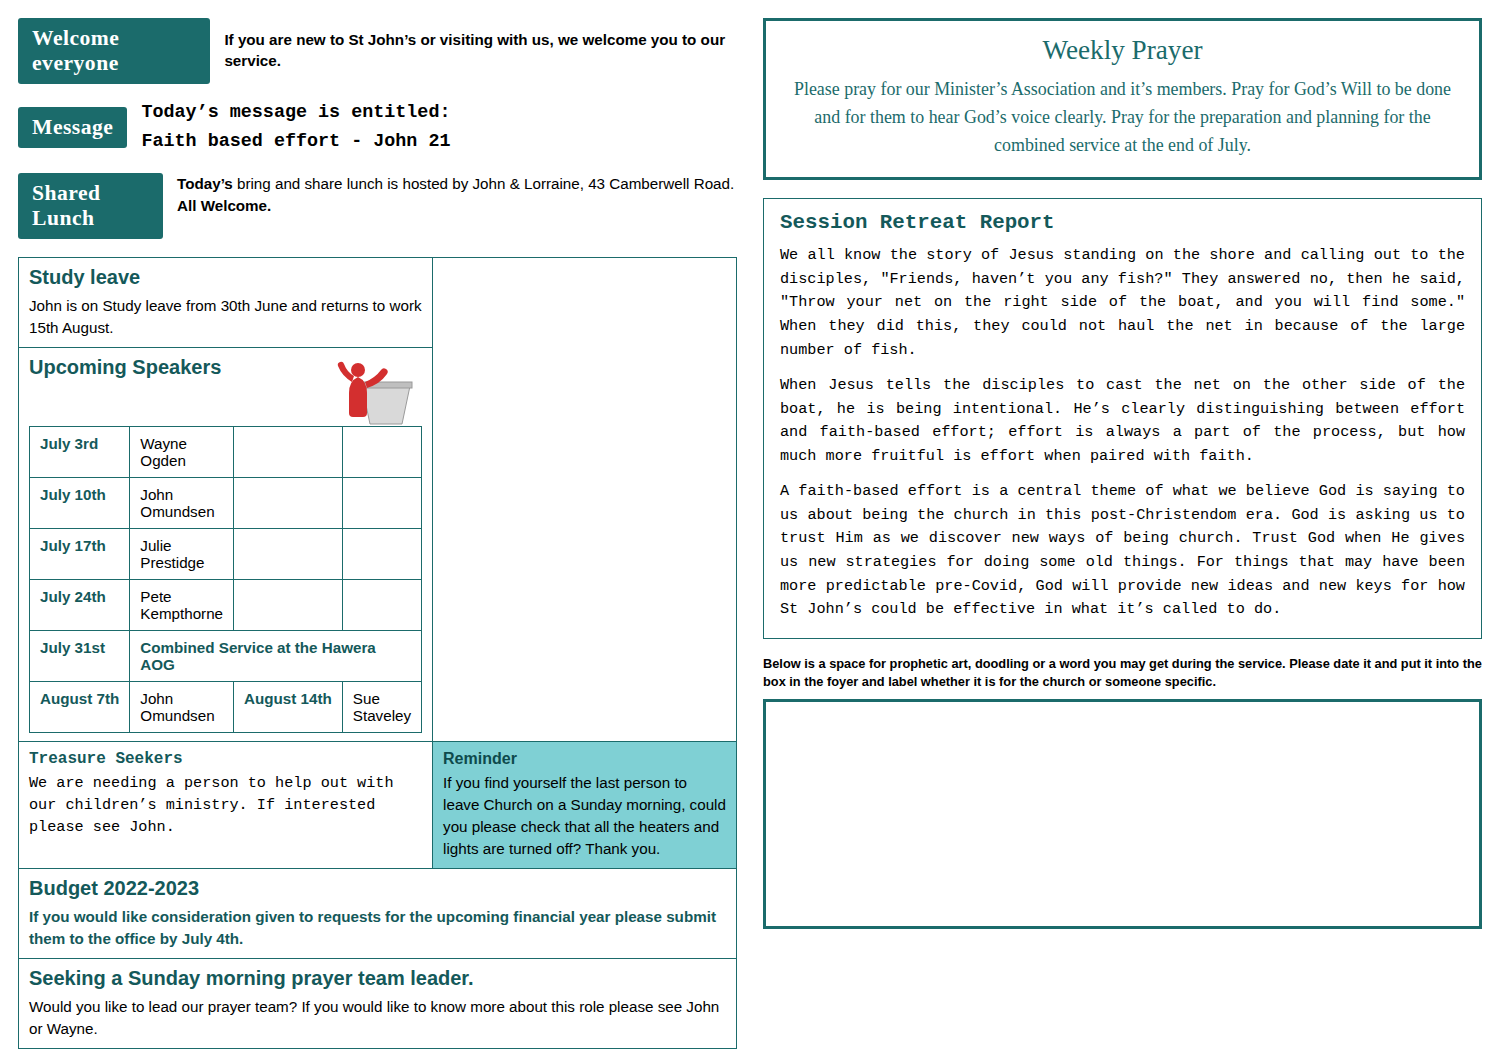Welcome everyone
If you are new to St John’s or visiting with us, we welcome you to our service.
Message
Today’s message is entitled:
Faith based effort - John 21
Shared Lunch
Today’s bring and share lunch is hosted by John & Lorraine, 43 Camberwell Road. All Welcome.
| Study leave John is on Study leave from 30th June and returns to work 15th August. |
| Upcoming Speakers / July 3rd / Wayne Ogden / / / / July 10th / John Omundsen / / / / July 17th / Julie Prestidge / / / / July 24th / Pete Kempthorne / / / / July 31st / Combined Service at the Hawera AOG / / August 7th / John Omundsen / August 14th / Sue Staveley / |
| Treasure Seekers We are needing a person to help out with our children’s ministry. If interested please see John. | Reminder If you find yourself the last person to leave Church on a Sunday morning, could you please check that all the heaters and lights are turned off? Thank you. |
| Budget 2022-2023 If you would like consideration given to requests for the upcoming financial year please submit them to the office by July 4th. |
| Seeking a Sunday morning prayer team leader. Would you like to lead our prayer team? If you would like to know more about this role please see John or Wayne. |
Weekly Prayer
Please pray for our Minister’s Association and it’s members. Pray for God’s Will to be done and for them to hear God’s voice clearly. Pray for the preparation and planning for the combined service at the end of July.
Session Retreat Report
We all know the story of Jesus standing on the shore and calling out to the disciples, "Friends, haven’t you any fish?" They answered no, then he said, "Throw your net on the right side of the boat, and you will find some." When they did this, they could not haul the net in because of the large number of fish.
When Jesus tells the disciples to cast the net on the other side of the boat, he is being intentional. He’s clearly distinguishing between effort and faith-based effort; effort is always a part of the process, but how much more fruitful is effort when paired with faith.
A faith-based effort is a central theme of what we believe God is saying to us about being the church in this post-Christendom era. God is asking us to trust Him as we discover new ways of being church. Trust God when He gives us new strategies for doing some old things. For things that may have been more predictable pre-Covid, God will provide new ideas and new keys for how St John’s could be effective in what it’s called to do.
Below is a space for prophetic art, doodling or a word you may get during the service. Please date it and put it into the box in the foyer and label whether it is for the church or someone specific.